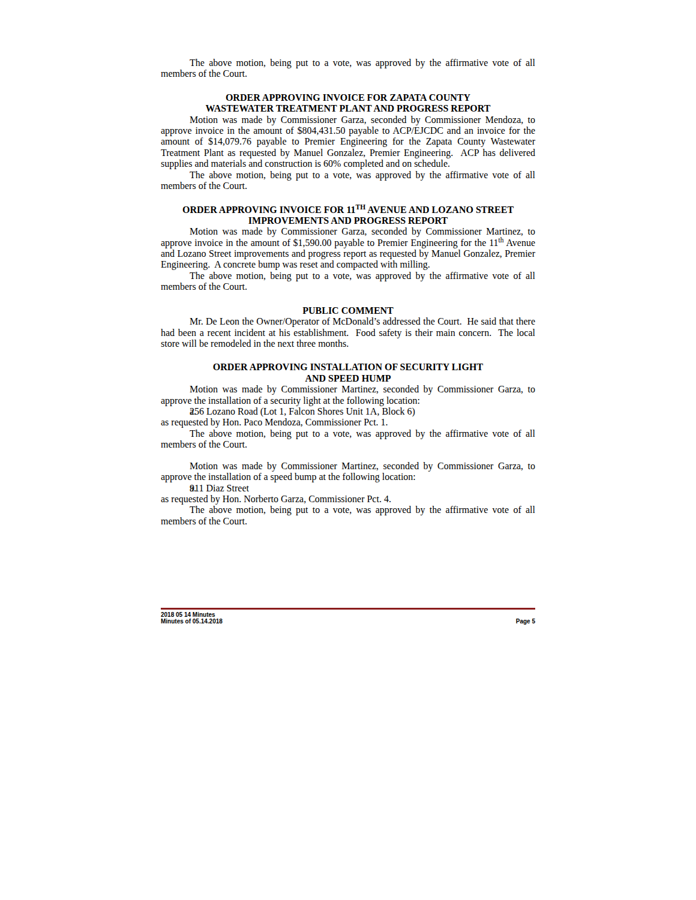The above motion, being put to a vote, was approved by the affirmative vote of all members of the Court.
Order Approving Invoice for Zapata County
Wastewater Treatment Plant and Progress Report
Motion was made by Commissioner Garza, seconded by Commissioner Mendoza, to approve invoice in the amount of $804,431.50 payable to ACP/EJCDC and an invoice for the amount of $14,079.76 payable to Premier Engineering for the Zapata County Wastewater Treatment Plant as requested by Manuel Gonzalez, Premier Engineering. ACP has delivered supplies and materials and construction is 60% completed and on schedule.
The above motion, being put to a vote, was approved by the affirmative vote of all members of the Court.
Order Approving Invoice for 11th Avenue and Lozano Street
Improvements and Progress Report
Motion was made by Commissioner Garza, seconded by Commissioner Martinez, to approve invoice in the amount of $1,590.00 payable to Premier Engineering for the 11th Avenue and Lozano Street improvements and progress report as requested by Manuel Gonzalez, Premier Engineering. A concrete bump was reset and compacted with milling.
The above motion, being put to a vote, was approved by the affirmative vote of all members of the Court.
Public Comment
Mr. De Leon the Owner/Operator of McDonald’s addressed the Court. He said that there had been a recent incident at his establishment. Food safety is their main concern. The local store will be remodeled in the next three months.
Order Approving Installation of Security Light
and Speed Hump
Motion was made by Commissioner Martinez, seconded by Commissioner Garza, to approve the installation of a security light at the following location:
a. 256 Lozano Road (Lot 1, Falcon Shores Unit 1A, Block 6)
as requested by Hon. Paco Mendoza, Commissioner Pct. 1.
The above motion, being put to a vote, was approved by the affirmative vote of all members of the Court.
Motion was made by Commissioner Martinez, seconded by Commissioner Garza, to approve the installation of a speed bump at the following location:
a. 911 Diaz Street
as requested by Hon. Norberto Garza, Commissioner Pct. 4.
The above motion, being put to a vote, was approved by the affirmative vote of all members of the Court.
2018 05 14 Minutes
Minutes of 05.14.2018 Page 5